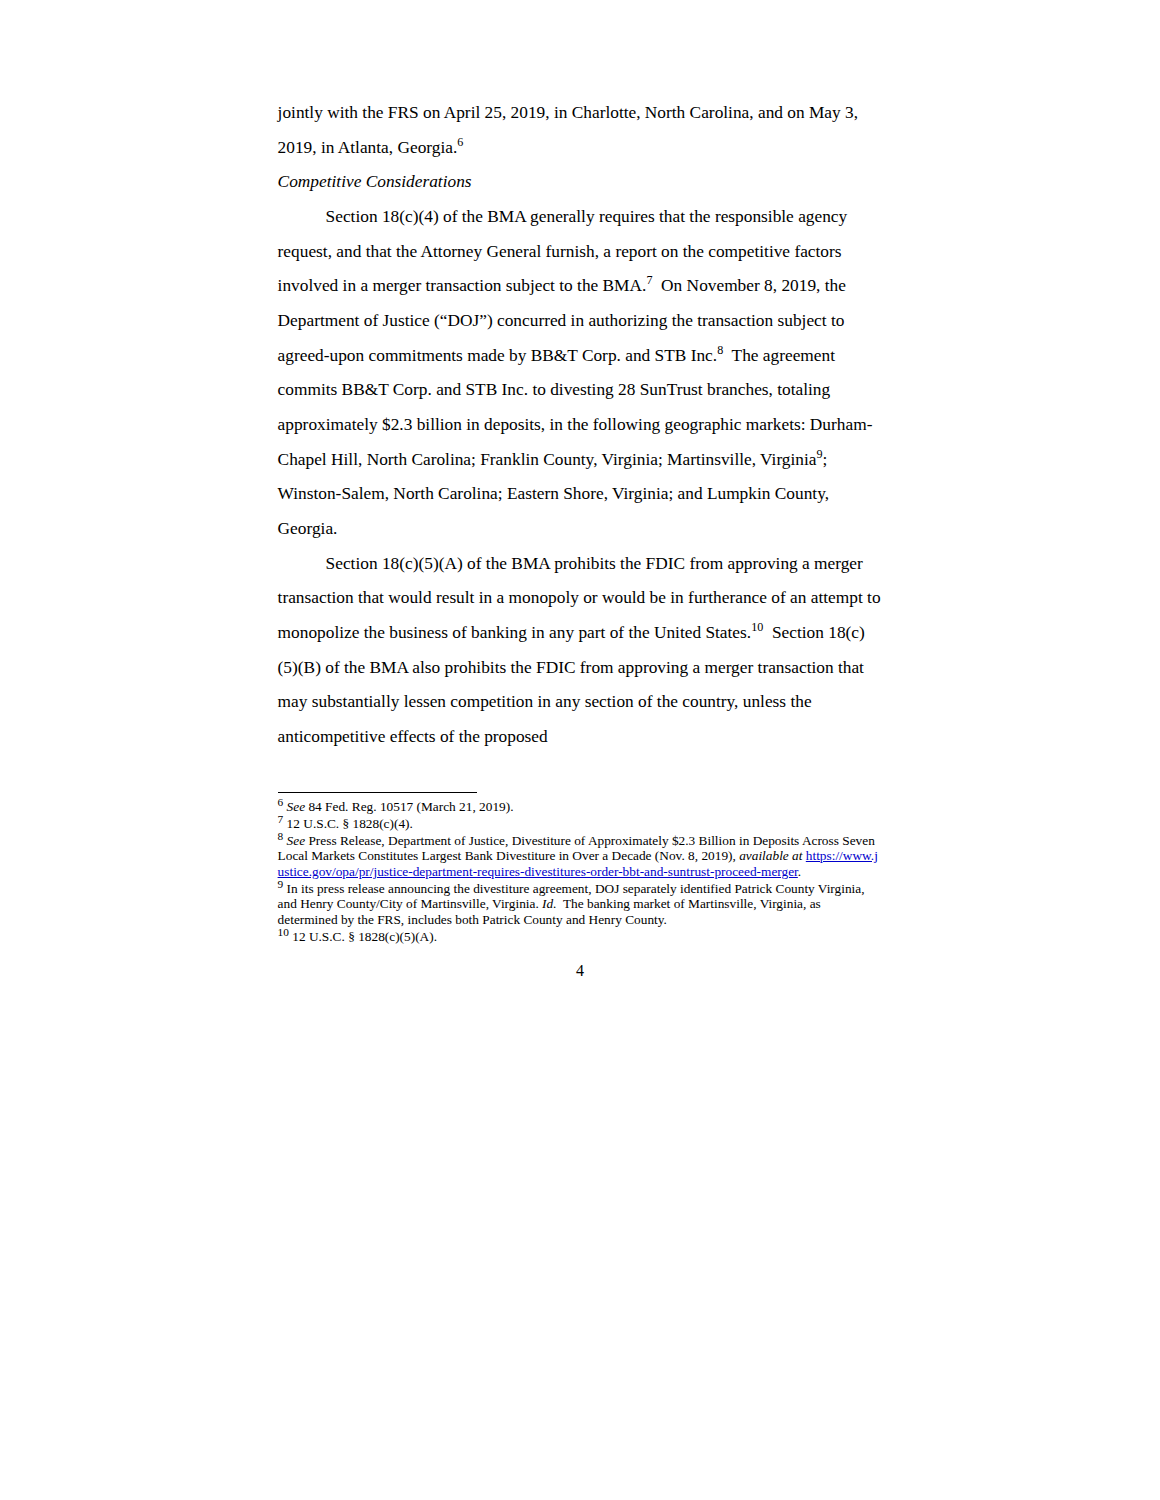jointly with the FRS on April 25, 2019, in Charlotte, North Carolina, and on May 3, 2019, in Atlanta, Georgia.6
Competitive Considerations
Section 18(c)(4) of the BMA generally requires that the responsible agency request, and that the Attorney General furnish, a report on the competitive factors involved in a merger transaction subject to the BMA.7 On November 8, 2019, the Department of Justice (“DOJ”) concurred in authorizing the transaction subject to agreed-upon commitments made by BB&T Corp. and STB Inc.8 The agreement commits BB&T Corp. and STB Inc. to divesting 28 SunTrust branches, totaling approximately $2.3 billion in deposits, in the following geographic markets: Durham-Chapel Hill, North Carolina; Franklin County, Virginia; Martinsville, Virginia9; Winston-Salem, North Carolina; Eastern Shore, Virginia; and Lumpkin County, Georgia.
Section 18(c)(5)(A) of the BMA prohibits the FDIC from approving a merger transaction that would result in a monopoly or would be in furtherance of an attempt to monopolize the business of banking in any part of the United States.10 Section 18(c)(5)(B) of the BMA also prohibits the FDIC from approving a merger transaction that may substantially lessen competition in any section of the country, unless the anticompetitive effects of the proposed
6 See 84 Fed. Reg. 10517 (March 21, 2019).
7 12 U.S.C. § 1828(c)(4).
8 See Press Release, Department of Justice, Divestiture of Approximately $2.3 Billion in Deposits Across Seven Local Markets Constitutes Largest Bank Divestiture in Over a Decade (Nov. 8, 2019), available at https://www.justice.gov/opa/pr/justice-department-requires-divestitures-order-bbt-and-suntrust-proceed-merger.
9 In its press release announcing the divestiture agreement, DOJ separately identified Patrick County Virginia, and Henry County/City of Martinsville, Virginia. Id. The banking market of Martinsville, Virginia, as determined by the FRS, includes both Patrick County and Henry County.
10 12 U.S.C. § 1828(c)(5)(A).
4